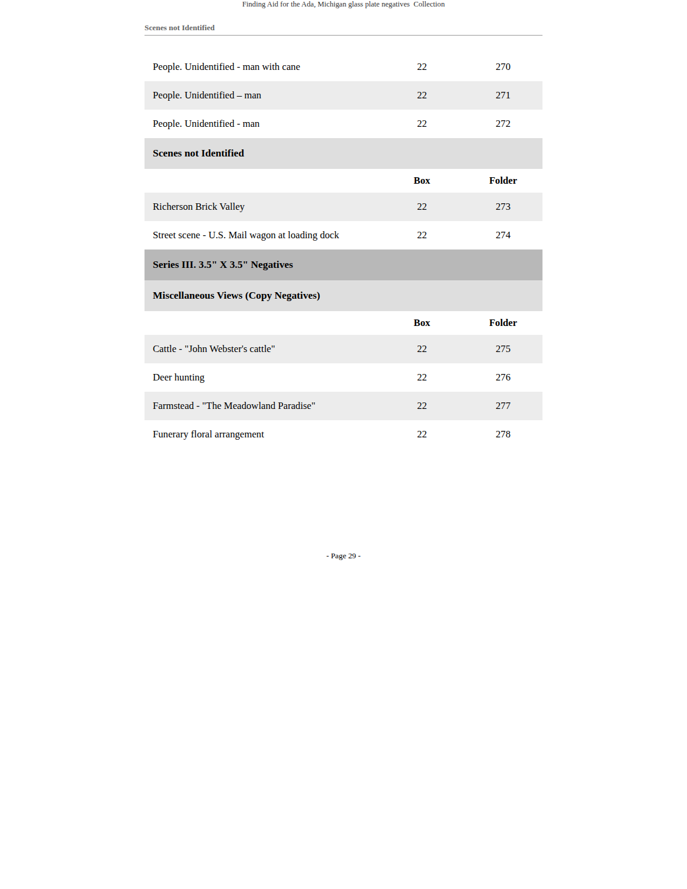Finding Aid for the Ada, Michigan glass plate negatives Collection
Scenes not Identified
| People. Unidentified - man with cane | 22 | 270 |
| People. Unidentified – man | 22 | 271 |
| People. Unidentified - man | 22 | 272 |
| Scenes not Identified |
| | Box | Folder |
| Richerson Brick Valley | 22 | 273 |
| Street scene - U.S. Mail wagon at loading dock | 22 | 274 |
| Series III. 3.5" X 3.5" Negatives |
| Miscellaneous Views (Copy Negatives) |
| | Box | Folder |
| Cattle - "John Webster's cattle" | 22 | 275 |
| Deer hunting | 22 | 276 |
| Farmstead - "The Meadowland Paradise" | 22 | 277 |
| Funerary floral arrangement | 22 | 278 |
- Page 29 -